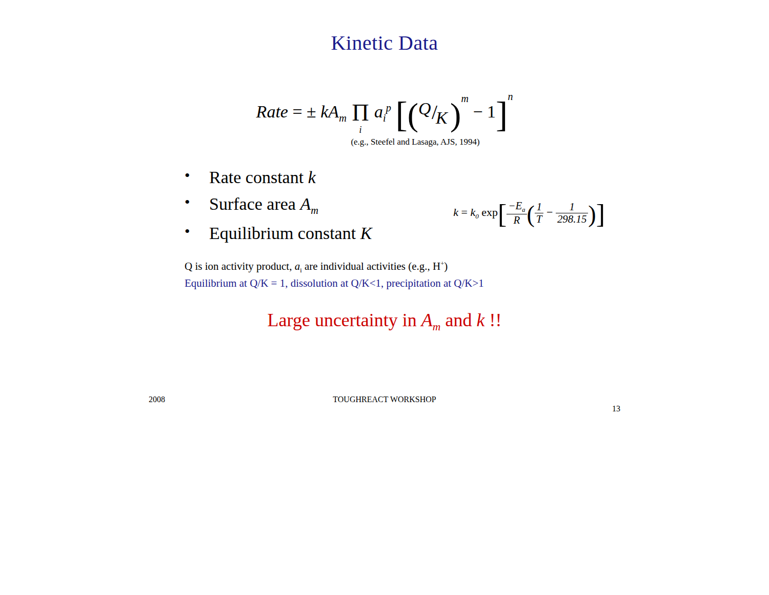Kinetic Data
Rate = ± kA m Πi aip [(Q/K) m − 1] n
(e.g., Steefel and Lasaga, AJS, 1994)
k = k0 exp[−Ea R(1 T − 1298.15)]
Rate constant k
Surface area Am
Equilibrium constant K
Q is ion activity product, ai are individual activities (e.g., H+)
Equilibrium at Q/K = 1, dissolution at Q/K<1, precipitation at Q/K>1
Large uncertainty in Am and k !!
2008
TOUGHREACT WORKSHOP
13